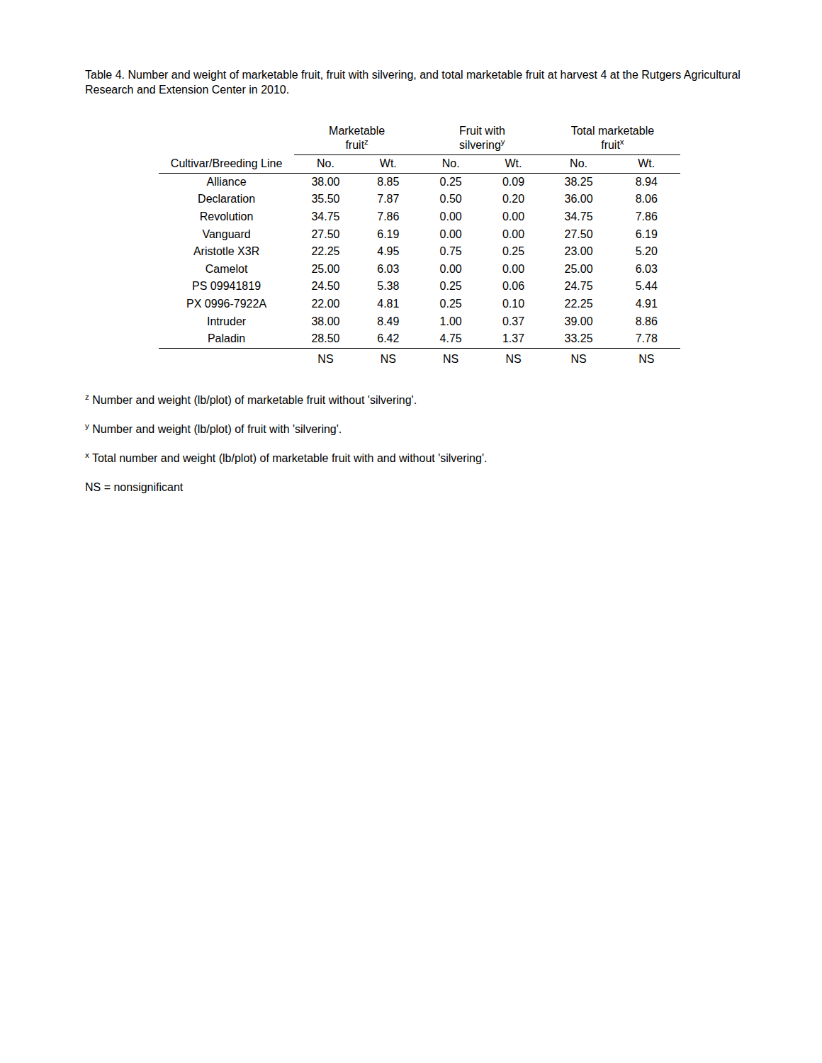Table 4. Number and weight of marketable fruit, fruit with silvering, and total marketable fruit at harvest 4 at the Rutgers Agricultural Research and Extension Center in 2010.
| | Marketable fruit z | Fruit with silvering y | Total marketable fruit x |
| --- | --- | --- | --- |
| Cultivar/Breeding Line | No. | Wt. | No. | Wt. | No. | Wt. |
| Alliance | 38.00 | 8.85 | 0.25 | 0.09 | 38.25 | 8.94 |
| Declaration | 35.50 | 7.87 | 0.50 | 0.20 | 36.00 | 8.06 |
| Revolution | 34.75 | 7.86 | 0.00 | 0.00 | 34.75 | 7.86 |
| Vanguard | 27.50 | 6.19 | 0.00 | 0.00 | 27.50 | 6.19 |
| Aristotle X3R | 22.25 | 4.95 | 0.75 | 0.25 | 23.00 | 5.20 |
| Camelot | 25.00 | 6.03 | 0.00 | 0.00 | 25.00 | 6.03 |
| PS 09941819 | 24.50 | 5.38 | 0.25 | 0.06 | 24.75 | 5.44 |
| PX 0996-7922A | 22.00 | 4.81 | 0.25 | 0.10 | 22.25 | 4.91 |
| Intruder | 38.00 | 8.49 | 1.00 | 0.37 | 39.00 | 8.86 |
| Paladin | 28.50 | 6.42 | 4.75 | 1.37 | 33.25 | 7.78 |
| | NS | NS | NS | NS | NS | NS |
z Number and weight (lb/plot) of marketable fruit without 'silvering'.
y Number and weight (lb/plot) of fruit with 'silvering'.
x Total number and weight (lb/plot) of marketable fruit with and without 'silvering'.
NS = nonsignificant